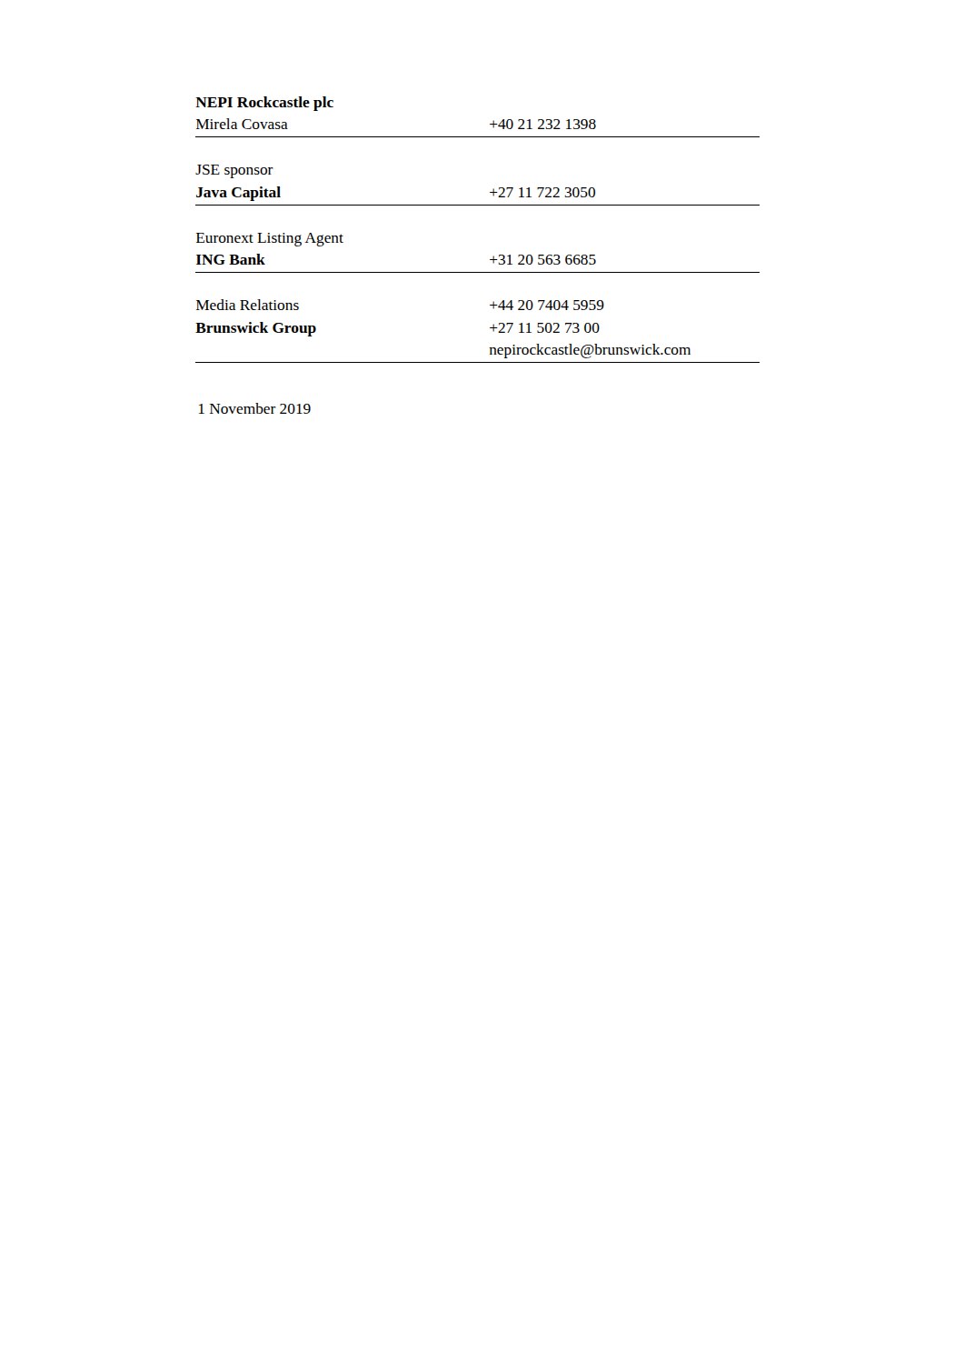| NEPI Rockcastle plc | |
| Mirela Covasa | +40 21 232 1398 |
| JSE sponsor | |
| Java Capital | +27 11 722 3050 |
| Euronext Listing Agent | |
| ING Bank | +31 20 563 6685 |
| Media Relations | +44 20 7404 5959 |
| Brunswick Group | +27 11 502 73 00 |
| | nepirockcastle@brunswick.com |
1 November 2019